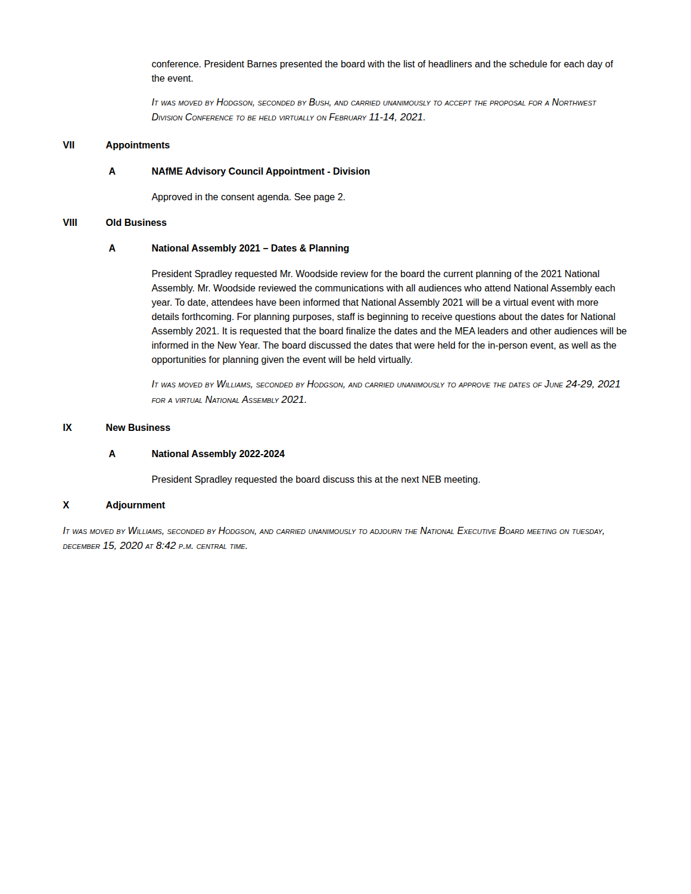conference. President Barnes presented the board with the list of headliners and the schedule for each day of the event.
It was moved by Hodgson, seconded by Bush, and carried unanimously to accept the proposal for a Northwest Division Conference to be held virtually on February 11-14, 2021.
VII
Appointments
A
NAfME Advisory Council Appointment - Division
Approved in the consent agenda. See page 2.
VIII
Old Business
A
National Assembly 2021 – Dates & Planning
President Spradley requested Mr. Woodside review for the board the current planning of the 2021 National Assembly. Mr. Woodside reviewed the communications with all audiences who attend National Assembly each year. To date, attendees have been informed that National Assembly 2021 will be a virtual event with more details forthcoming. For planning purposes, staff is beginning to receive questions about the dates for National Assembly 2021. It is requested that the board finalize the dates and the MEA leaders and other audiences will be informed in the New Year. The board discussed the dates that were held for the in-person event, as well as the opportunities for planning given the event will be held virtually.
It was moved by Williams, seconded by Hodgson, and carried unanimously to approve the dates of June 24-29, 2021 for a virtual National Assembly 2021.
IX
New Business
A
National Assembly 2022-2024
President Spradley requested the board discuss this at the next NEB meeting.
X
Adjournment
It was moved by Williams, seconded by Hodgson, and carried unanimously to adjourn the National Executive Board meeting on tuesday, december 15, 2020 at 8:42 p.m. central time.